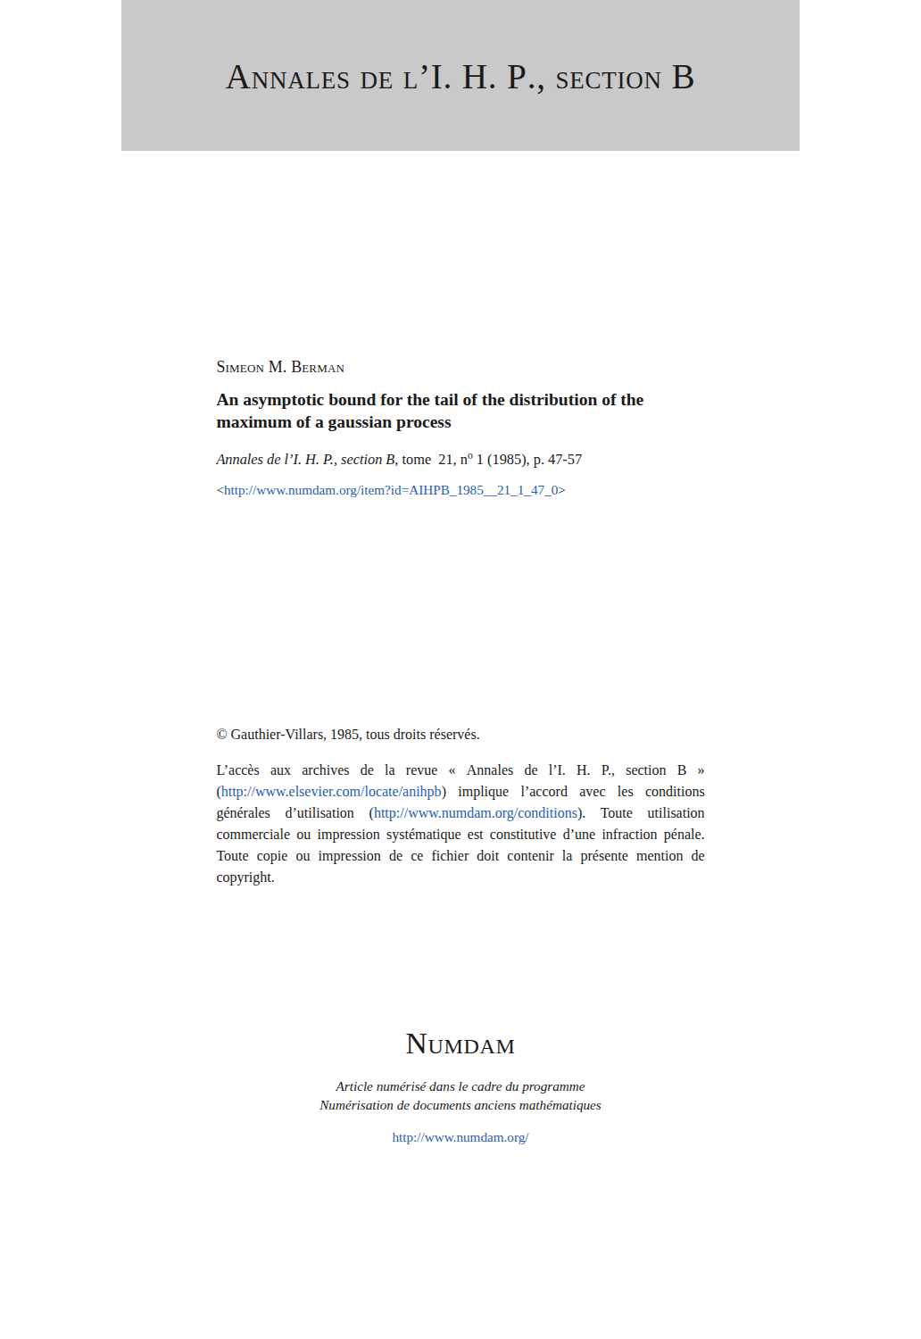Annales de l’I. H. P., section B
Simeon M. Berman
An asymptotic bound for the tail of the distribution of the maximum of a gaussian process
Annales de l’I. H. P., section B, tome 21, no 1 (1985), p. 47-57
<http://www.numdam.org/item?id=AIHPB_1985__21_1_47_0>
© Gauthier-Villars, 1985, tous droits réservés.
L’accès aux archives de la revue « Annales de l’I. H. P., section B » (http://www.elsevier.com/locate/anihpb) implique l’accord avec les conditions générales d’utilisation (http://www.numdam.org/conditions). Toute utilisation commerciale ou impression systématique est constitutive d’une infraction pénale. Toute copie ou impression de ce fichier doit contenir la présente mention de copyright.
Numdam
Article numérisé dans le cadre du programme
Numérisation de documents anciens mathématiques
http://www.numdam.org/